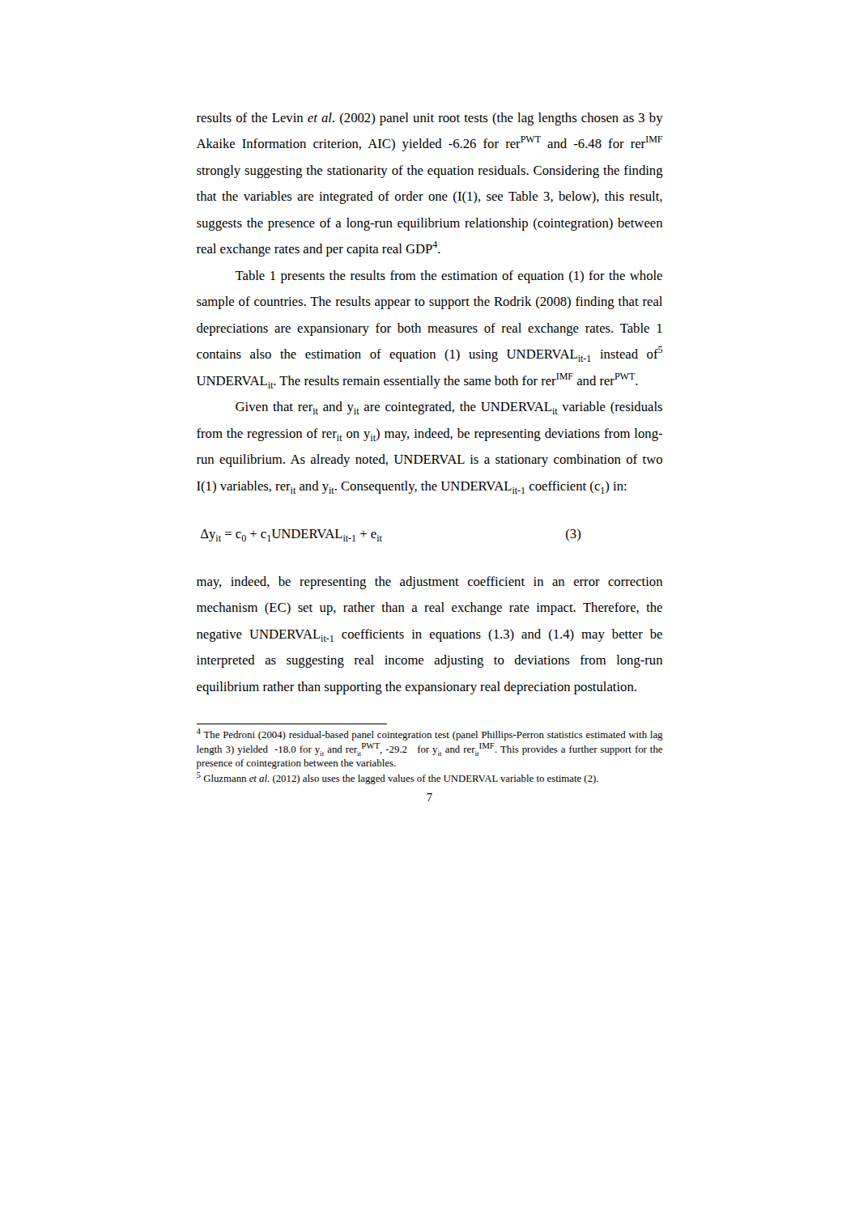results of the Levin et al. (2002) panel unit root tests (the lag lengths chosen as 3 by Akaike Information criterion, AIC) yielded -6.26 for rerPWT and -6.48 for rerIMF strongly suggesting the stationarity of the equation residuals. Considering the finding that the variables are integrated of order one (I(1), see Table 3, below), this result, suggests the presence of a long-run equilibrium relationship (cointegration) between real exchange rates and per capita real GDP4.
Table 1 presents the results from the estimation of equation (1) for the whole sample of countries. The results appear to support the Rodrik (2008) finding that real depreciations are expansionary for both measures of real exchange rates. Table 1 contains also the estimation of equation (1) using UNDERVALit-1 instead of5 UNDERVALit. The results remain essentially the same both for rerIMF and rerPWT.
Given that rerit and yit are cointegrated, the UNDERVALit variable (residuals from the regression of rerit on yit) may, indeed, be representing deviations from long-run equilibrium. As already noted, UNDERVAL is a stationary combination of two I(1) variables, rerit and yit. Consequently, the UNDERVALit-1 coefficient (c1) in:
Δyit = c0 + c1UNDERVALit-1 + eit (3)
may, indeed, be representing the adjustment coefficient in an error correction mechanism (EC) set up, rather than a real exchange rate impact. Therefore, the negative UNDERVALit-1 coefficients in equations (1.3) and (1.4) may better be interpreted as suggesting real income adjusting to deviations from long-run equilibrium rather than supporting the expansionary real depreciation postulation.
4 The Pedroni (2004) residual-based panel cointegration test (panel Phillips-Perron statistics estimated with lag length 3) yielded -18.0 for yit and reritPWT, -29.2 for yit and reritIMF. This provides a further support for the presence of cointegration between the variables.
5 Gluzmann et al. (2012) also uses the lagged values of the UNDERVAL variable to estimate (2).
7